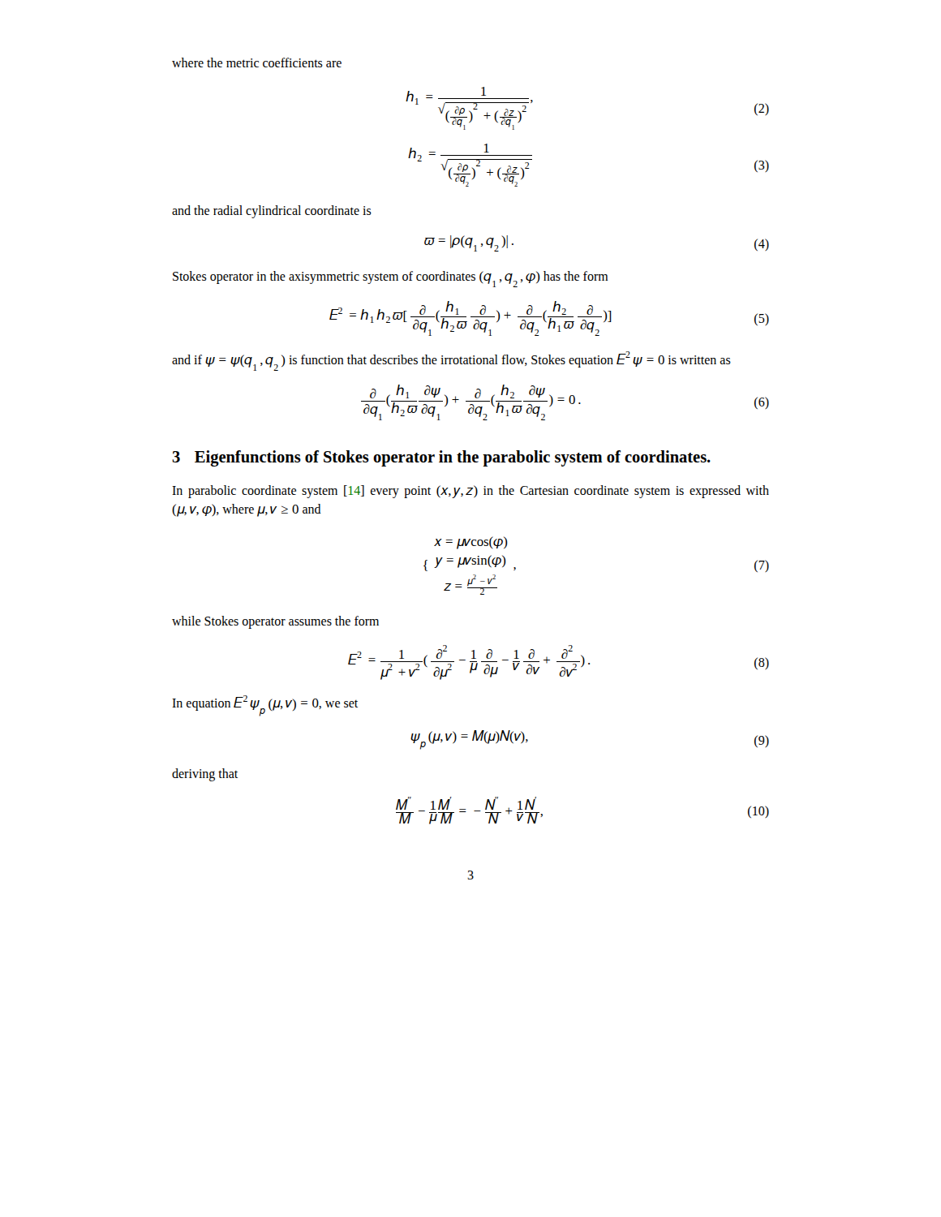where the metric coefficients are
h1 = 1 (∂ρ∂q1) 2 + (∂z∂q1) 2 ,
(2)
h2 = 1 (∂ρ∂q2) 2 + (∂z∂q2) 2
(3)
and the radial cylindrical coordinate is
ϖ = |ρ(q1,q2)| .
(4)
Stokes operator in the axisymmetric system of coordinates (q1,q2,φ) has the form
E2 = h1 h2 ϖ [ ∂∂q1 ( h1h2ϖ ∂∂q1 ) + ∂∂q2 ( h2h1ϖ ∂∂q2 ) ]
(5)
and if ψ=ψ(q1,q2) is function that describes the irrotational flow, Stokes equation E2ψ=0 is written as
∂∂q1 ( h1h2ϖ ∂ψ∂q1 ) + ∂∂q2 ( h2h1ϖ ∂ψ∂q2 ) = 0 .
(6)
3 Eigenfunctions of Stokes operator in the parabolic system of coordinates.
In parabolic coordinate system [14] every point (x,y,z) in the Cartesian coordinate system is expressed with (μ,ν,φ), where μ,ν≥0 and
{ x=μνcos(φ) y=μνsin(φ) z=μ2−ν22 ,
(7)
while Stokes operator assumes the form
E2 = 1μ2+ν2 ( ∂2∂μ2 − 1μ ∂∂μ − 1ν ∂∂ν + ∂2∂ν2 ) .
(8)
In equation E2ψp(μ,ν)=0, we set
ψp (μ,ν) = M(μ) N(ν) ,
(9)
deriving that
M″M − 1μ M′M = − N″N + 1ν N′N ,
(10)
3